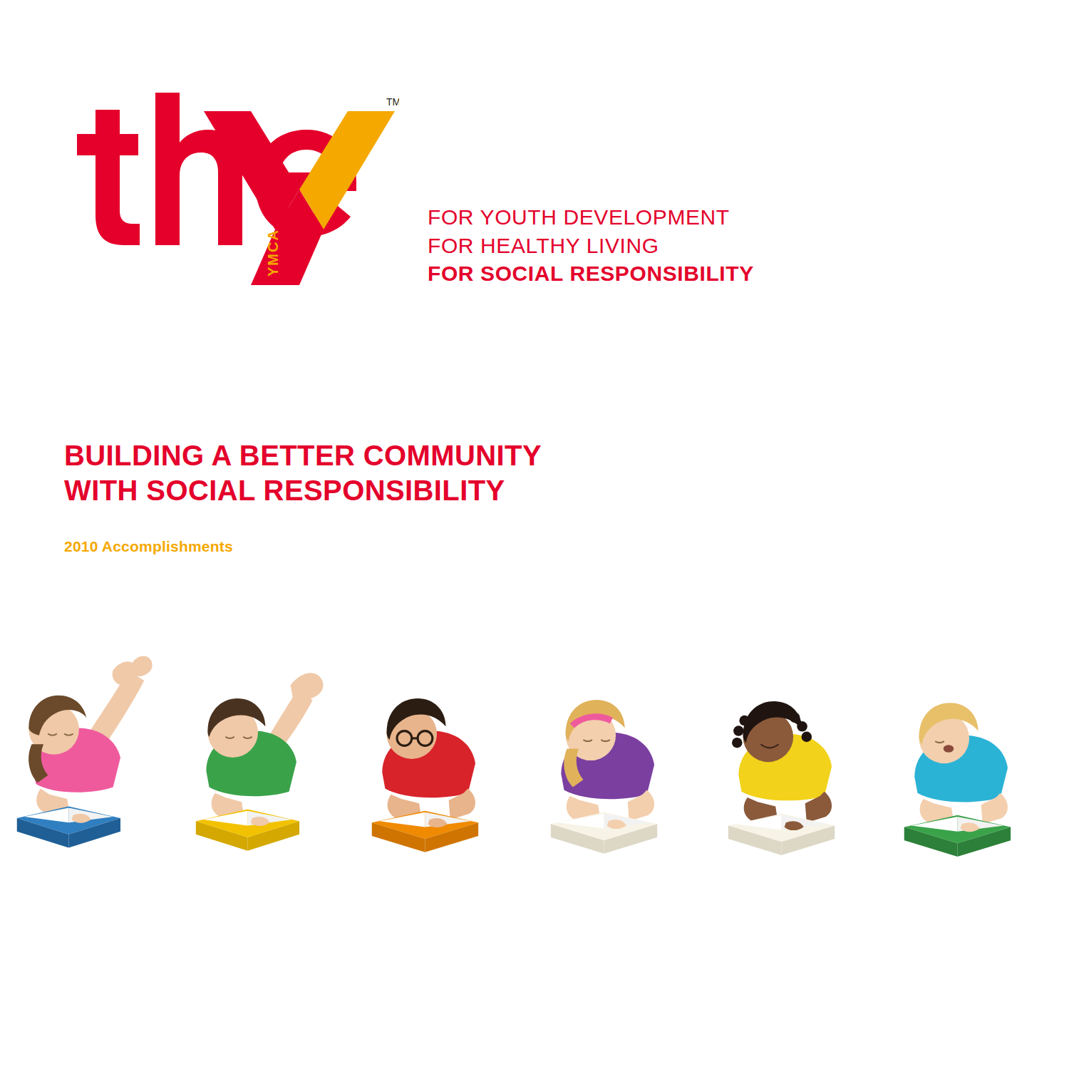YMCA TM
For Youth Development
For Healthy Living
For Social Responsibility
Building a Better Community
with Social Responsibility
2010 Accomplishments